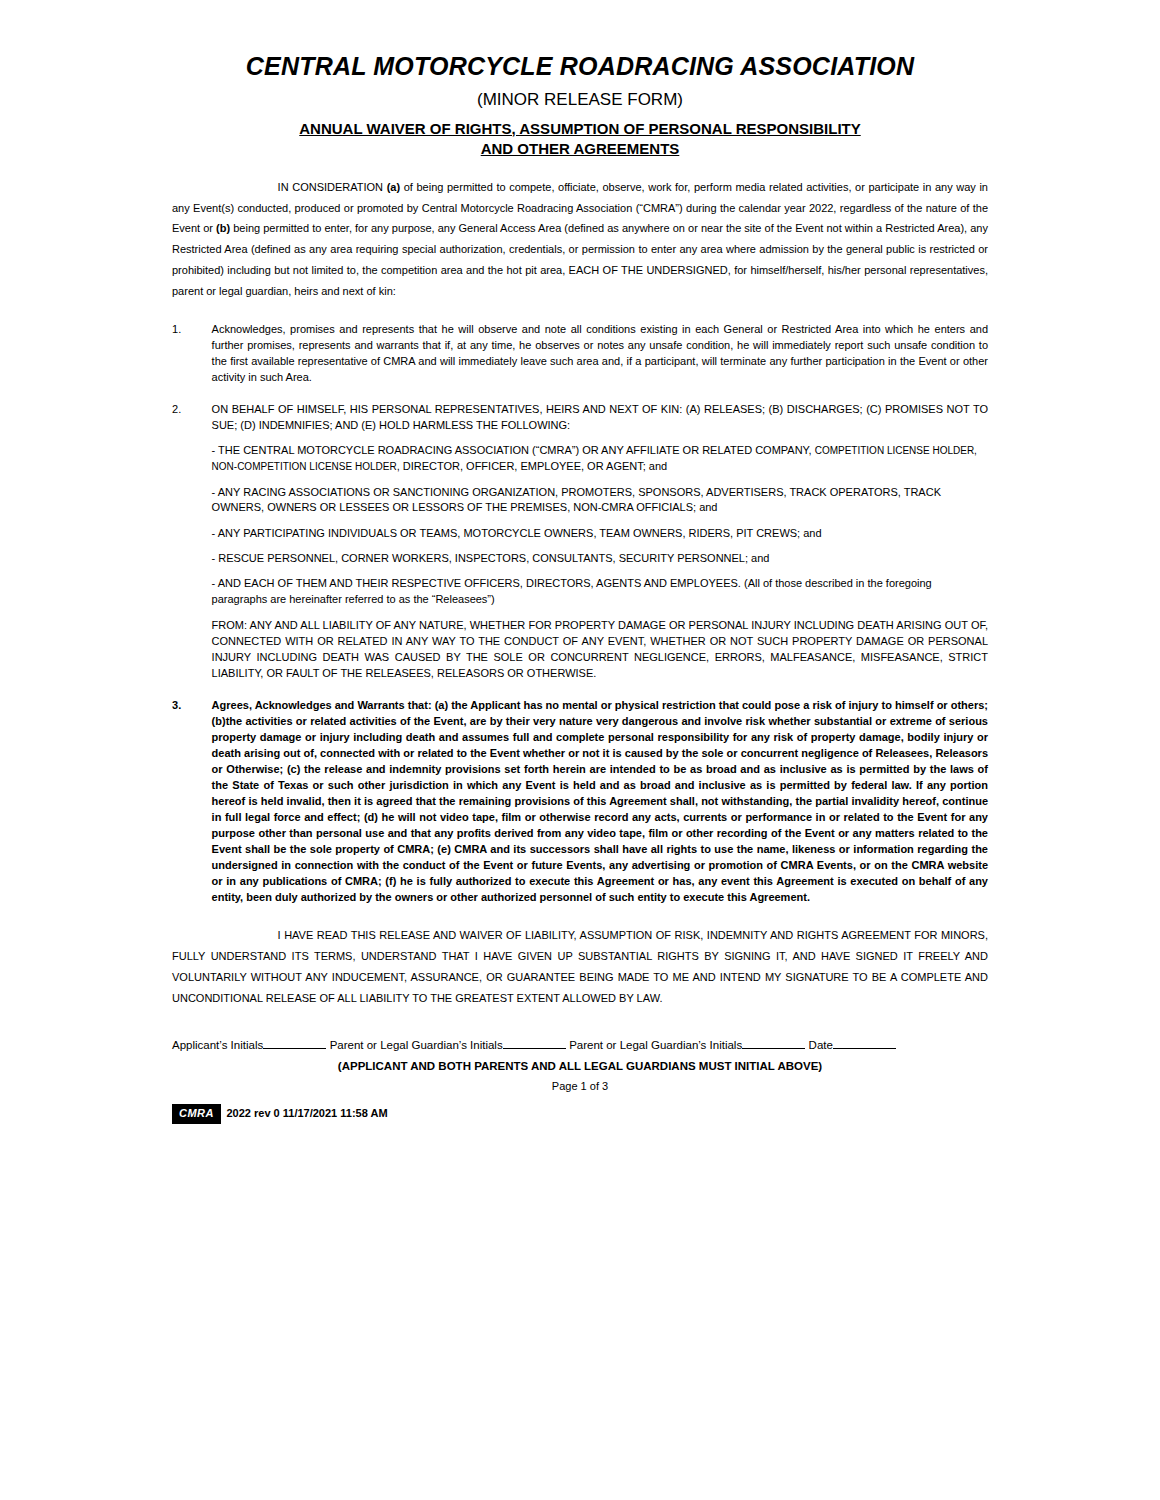CENTRAL MOTORCYCLE ROADRACING ASSOCIATION
(MINOR RELEASE FORM)
ANNUAL WAIVER OF RIGHTS, ASSUMPTION OF PERSONAL RESPONSIBILITY
AND OTHER AGREEMENTS
IN CONSIDERATION (a) of being permitted to compete, officiate, observe, work for, perform media related activities, or participate in any way in any Event(s) conducted, produced or promoted by Central Motorcycle Roadracing Association (“CMRA”) during the calendar year 2022, regardless of the nature of the Event or (b) being permitted to enter, for any purpose, any General Access Area (defined as anywhere on or near the site of the Event not within a Restricted Area), any Restricted Area (defined as any area requiring special authorization, credentials, or permission to enter any area where admission by the general public is restricted or prohibited) including but not limited to, the competition area and the hot pit area, EACH OF THE UNDERSIGNED, for himself/herself, his/her personal representatives, parent or legal guardian, heirs and next of kin:
Acknowledges, promises and represents that he will observe and note all conditions existing in each General or Restricted Area into which he enters and further promises, represents and warrants that if, at any time, he observes or notes any unsafe condition, he will immediately report such unsafe condition to the first available representative of CMRA and will immediately leave such area and, if a participant, will terminate any further participation in the Event or other activity in such Area.
ON BEHALF OF HIMSELF, HIS PERSONAL REPRESENTATIVES, HEIRS AND NEXT OF KIN: (a) RELEASES; (b) DISCHARGES; (c) PROMISES NOT TO SUE; (d) INDEMNIFIES; and (e) HOLD HARMLESS the following:
- THE CENTRAL MOTORCYCLE ROADRACING ASSOCIATION (“CMRA”) OR ANY AFFILIATE OR RELATED COMPANY, COMPETITION LICENSE HOLDER, NON-COMPETITION LICENSE HOLDER, DIRECTOR, OFFICER, EMPLOYEE, OR AGENT; and
- ANY RACING ASSOCIATIONS OR SANCTIONING ORGANIZATION, PROMOTERS, SPONSORS, ADVERTISERS, TRACK OPERATORS, TRACK OWNERS, OWNERS OR LESSEES OR LESSORS OF THE PREMISES, NON-CMRA OFFICIALS; and
- ANY PARTICIPATING INDIVIDUALS OR TEAMS, MOTORCYCLE OWNERS, TEAM OWNERS, RIDERS, PIT CREWS; and
- RESCUE PERSONNEL, CORNER WORKERS, INSPECTORS, CONSULTANTS, SECURITY PERSONNEL; and
- AND EACH OF THEM AND THEIR RESPECTIVE OFFICERS, DIRECTORS, AGENTS AND EMPLOYEES. (All of those described in the foregoing paragraphs are hereinafter referred to as the “Releasees”)
FROM: ANY AND ALL LIABILITY OF ANY NATURE, WHETHER FOR PROPERTY DAMAGE OR PERSONAL INJURY INCLUDING DEATH ARISING OUT OF, CONNECTED WITH OR RELATED IN ANY WAY TO THE CONDUCT OF ANY EVENT, WHETHER OR NOT SUCH PROPERTY DAMAGE OR PERSONAL INJURY INCLUDING DEATH WAS CAUSED BY THE SOLE OR CONCURRENT NEGLIGENCE, ERRORS, MALFEASANCE, MISFEASANCE, STRICT LIABILITY, OR FAULT OF THE RELEASEES, RELEASORS OR OTHERWISE.
Agrees, Acknowledges and Warrants that: (a) the Applicant has no mental or physical restriction that could pose a risk of injury to himself or others; (b)the activities or related activities of the Event, are by their very nature very dangerous and involve risk whether substantial or extreme of serious property damage or injury including death and assumes full and complete personal responsibility for any risk of property damage, bodily injury or death arising out of, connected with or related to the Event whether or not it is caused by the sole or concurrent negligence of Releasees, Releasors or Otherwise; (c) the release and indemnity provisions set forth herein are intended to be as broad and as inclusive as is permitted by the laws of the State of Texas or such other jurisdiction in which any Event is held and as broad and inclusive as is permitted by federal law. If any portion hereof is held invalid, then it is agreed that the remaining provisions of this Agreement shall, not withstanding, the partial invalidity hereof, continue in full legal force and effect; (d) he will not video tape, film or otherwise record any acts, currents or performance in or related to the Event for any purpose other than personal use and that any profits derived from any video tape, film or other recording of the Event or any matters related to the Event shall be the sole property of CMRA; (e) CMRA and its successors shall have all rights to use the name, likeness or information regarding the undersigned in connection with the conduct of the Event or future Events, any advertising or promotion of CMRA Events, or on the CMRA website or in any publications of CMRA; (f) he is fully authorized to execute this Agreement or has, any event this Agreement is executed on behalf of any entity, been duly authorized by the owners or other authorized personnel of such entity to execute this Agreement.
I HAVE READ THIS RELEASE AND WAIVER OF LIABILITY, ASSUMPTION OF RISK, INDEMNITY AND RIGHTS AGREEMENT FOR MINORS, FULLY UNDERSTAND ITS TERMS, UNDERSTAND THAT I HAVE GIVEN UP SUBSTANTIAL RIGHTS BY SIGNING IT, AND HAVE SIGNED IT FREELY AND VOLUNTARILY WITHOUT ANY INDUCEMENT, ASSURANCE, OR GUARANTEE BEING MADE TO ME AND INTEND MY SIGNATURE TO BE A COMPLETE AND UNCONDITIONAL RELEASE OF ALL LIABILITY TO THE GREATEST EXTENT ALLOWED BY LAW.
Applicant’s Initials Parent or Legal Guardian’s Initials Parent or Legal Guardian’s Initials Date
(APPLICANT AND BOTH PARENTS AND ALL LEGAL GUARDIANS MUST INITIAL ABOVE)
Page 1 of 3
CMRA 2022 rev 0 11/17/2021 11:58 AM